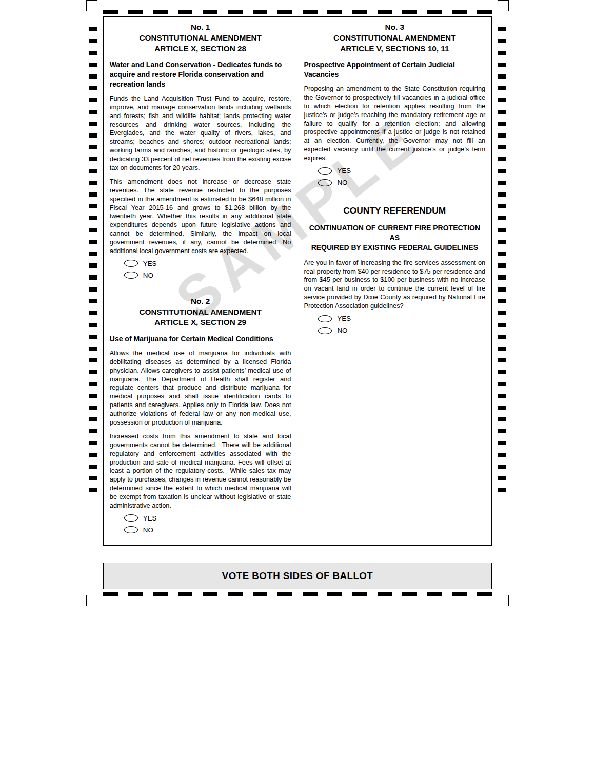SAMPLE
| No. 1 CONSTITUTIONAL AMENDMENT ARTICLE X, SECTION 28 Water and Land Conservation - Dedicates funds to acquire and restore Florida conservation and recreation lands Funds the Land Acquisition Trust Fund to acquire, restore, improve, and manage conservation lands including wetlands and forests; fish and wildlife habitat; lands protecting water resources and drinking water sources, including the Everglades, and the water quality of rivers, lakes, and streams; beaches and shores; outdoor recreational lands; working farms and ranches; and historic or geologic sites, by dedicating 33 percent of net revenues from the existing excise tax on documents for 20 years. This amendment does not increase or decrease state revenues. The state revenue restricted to the purposes specified in the amendment is estimated to be $648 million in Fiscal Year 2015-16 and grows to $1.268 billion by the twentieth year. Whether this results in any additional state expenditures depends upon future legislative actions and cannot be determined. Similarly, the impact on local government revenues, if any, cannot be determined. No additional local government costs are expected. YES NO No. 2 CONSTITUTIONAL AMENDMENT ARTICLE X, SECTION 29 Use of Marijuana for Certain Medical Conditions Allows the medical use of marijuana for individuals with debilitating diseases as determined by a licensed Florida physician. Allows caregivers to assist patients’ medical use of marijuana. The Department of Health shall register and regulate centers that produce and distribute marijuana for medical purposes and shall issue identification cards to patients and caregivers. Applies only to Florida law. Does not authorize violations of federal law or any non-medical use, possession or production of marijuana. Increased costs from this amendment to state and local governments cannot be determined. There will be additional regulatory and enforcement activities associated with the production and sale of medical marijuana. Fees will offset at least a portion of the regulatory costs. While sales tax may apply to purchases, changes in revenue cannot reasonably be determined since the extent to which medical marijuana will be exempt from taxation is unclear without legislative or state administrative action. YES NO | No. 3 CONSTITUTIONAL AMENDMENT ARTICLE V, SECTIONS 10, 11 Prospective Appointment of Certain Judicial Vacancies Proposing an amendment to the State Constitution requiring the Governor to prospectively fill vacancies in a judicial office to which election for retention applies resulting from the justice’s or judge’s reaching the mandatory retirement age or failure to qualify for a retention election; and allowing prospective appointments if a justice or judge is not retained at an election. Currently, the Governor may not fill an expected vacancy until the current justice’s or judge’s term expires. YES NO COUNTY REFERENDUM CONTINUATION OF CURRENT FIRE PROTECTION AS REQUIRED BY EXISTING FEDERAL GUIDELINES Are you in favor of increasing the fire services assessment on real property from $40 per residence to $75 per residence and from $45 per business to $100 per business with no increase on vacant land in order to continue the current level of fire service provided by Dixie County as required by National Fire Protection Association guidelines? YES NO |
VOTE BOTH SIDES OF BALLOT